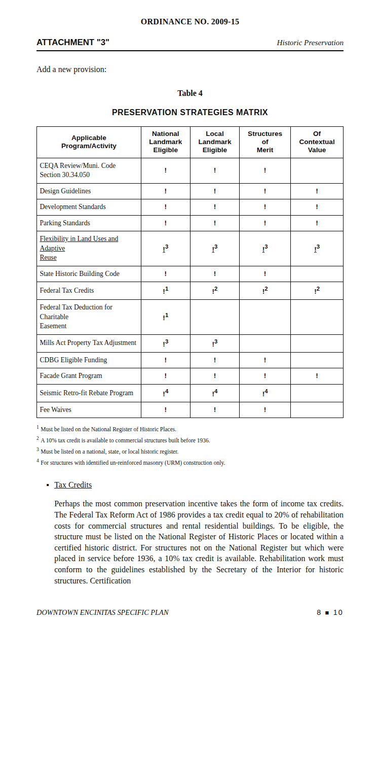ORDINANCE NO. 2009-15
ATTACHMENT "3" Historic Preservation
Add a new provision:
Table 4
PRESERVATION STRATEGIES MATRIX
| Applicable Program/Activity | National Landmark Eligible | Local Landmark Eligible | Structures of Merit | Of Contextual Value |
| --- | --- | --- | --- | --- |
| CEQA Review/Muni. Code Section 30.34.050 | ! | ! | ! | |
| Design Guidelines | ! | ! | ! | ! |
| Development Standards | ! | ! | ! | ! |
| Parking Standards | ! | ! | ! | ! |
| Flexibility in Land Uses and Adaptive Reuse | ! 3 | ! 3 | ! 3 | ! 3 |
| State Historic Building Code | ! | ! | ! | |
| Federal Tax Credits | ! 1 | ! 2 | ! 2 | ! 2 |
| Federal Tax Deduction for Charitable Easement | ! 1 | | | |
| Mills Act Property Tax Adjustment | ! 3 | ! 3 | | |
| CDBG Eligible Funding | ! | ! | ! | |
| Facade Grant Program | ! | ! | ! | ! |
| Seismic Retro-fit Rebate Program | ! 4 | ! 4 | ! 4 | |
| Fee Waives | ! | ! | ! | |
1Must be listed on the National Register of Historic Places.
2A 10% tax credit is available to commercial structures built before 1936.
3Must be listed on a national, state, or local historic register.
4For structures with identified un-reinforced masonry (URM) construction only.
Tax Credits
Perhaps the most common preservation incentive takes the form of income tax credits. The Federal Tax Reform Act of 1986 provides a tax credit equal to 20% of rehabilitation costs for commercial structures and rental residential buildings. To be eligible, the structure must be listed on the National Register of Historic Places or located within a certified historic district. For structures not on the National Register but which were placed in service before 1936, a 10% tax credit is available. Rehabilitation work must conform to the guidelines established by the Secretary of the Interior for historic structures. Certification
DOWNTOWN ENCINITAS SPECIFIC PLAN 8 ■ 10